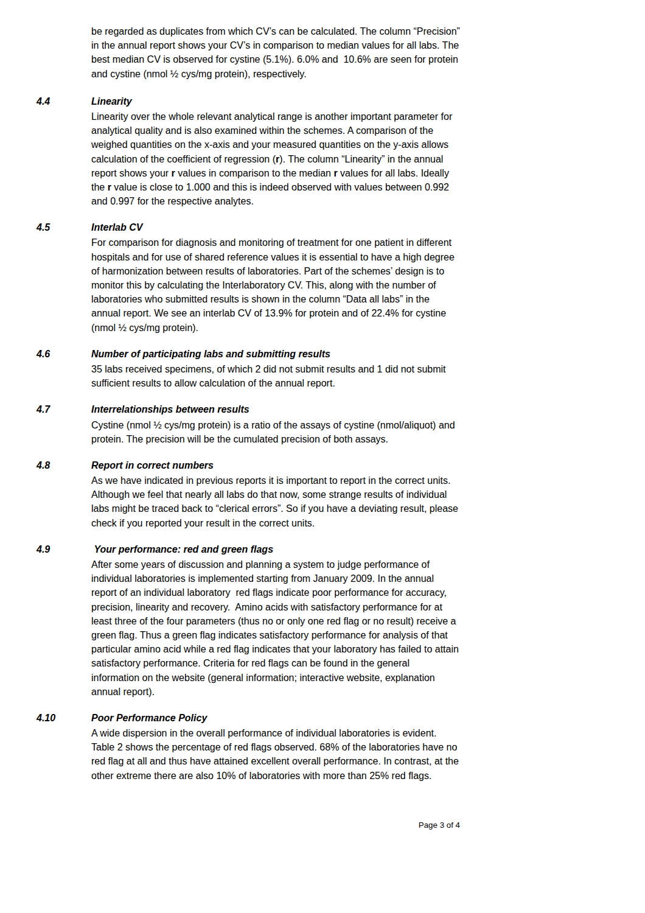be regarded as duplicates from which CV’s can be calculated. The column “Precision” in the annual report shows your CV’s in comparison to median values for all labs. The best median CV is observed for cystine (5.1%). 6.0% and 10.6% are seen for protein and cystine (nmol ½ cys/mg protein), respectively.
4.4 Linearity
Linearity over the whole relevant analytical range is another important parameter for analytical quality and is also examined within the schemes. A comparison of the weighed quantities on the x-axis and your measured quantities on the y-axis allows calculation of the coefficient of regression (r). The column “Linearity” in the annual report shows your r values in comparison to the median r values for all labs. Ideally the r value is close to 1.000 and this is indeed observed with values between 0.992 and 0.997 for the respective analytes.
4.5 Interlab CV
For comparison for diagnosis and monitoring of treatment for one patient in different hospitals and for use of shared reference values it is essential to have a high degree of harmonization between results of laboratories. Part of the schemes’ design is to monitor this by calculating the Interlaboratory CV. This, along with the number of laboratories who submitted results is shown in the column “Data all labs” in the annual report. We see an interlab CV of 13.9% for protein and of 22.4% for cystine (nmol ½ cys/mg protein).
4.6 Number of participating labs and submitting results
35 labs received specimens, of which 2 did not submit results and 1 did not submit sufficient results to allow calculation of the annual report.
4.7 Interrelationships between results
Cystine (nmol ½ cys/mg protein) is a ratio of the assays of cystine (nmol/aliquot) and protein. The precision will be the cumulated precision of both assays.
4.8 Report in correct numbers
As we have indicated in previous reports it is important to report in the correct units. Although we feel that nearly all labs do that now, some strange results of individual labs might be traced back to “clerical errors”. So if you have a deviating result, please check if you reported your result in the correct units.
4.9 Your performance: red and green flags
After some years of discussion and planning a system to judge performance of individual laboratories is implemented starting from January 2009. In the annual report of an individual laboratory red flags indicate poor performance for accuracy, precision, linearity and recovery. Amino acids with satisfactory performance for at least three of the four parameters (thus no or only one red flag or no result) receive a green flag. Thus a green flag indicates satisfactory performance for analysis of that particular amino acid while a red flag indicates that your laboratory has failed to attain satisfactory performance. Criteria for red flags can be found in the general information on the website (general information; interactive website, explanation annual report).
4.10 Poor Performance Policy
A wide dispersion in the overall performance of individual laboratories is evident. Table 2 shows the percentage of red flags observed. 68% of the laboratories have no red flag at all and thus have attained excellent overall performance. In contrast, at the other extreme there are also 10% of laboratories with more than 25% red flags.
Page 3 of 4